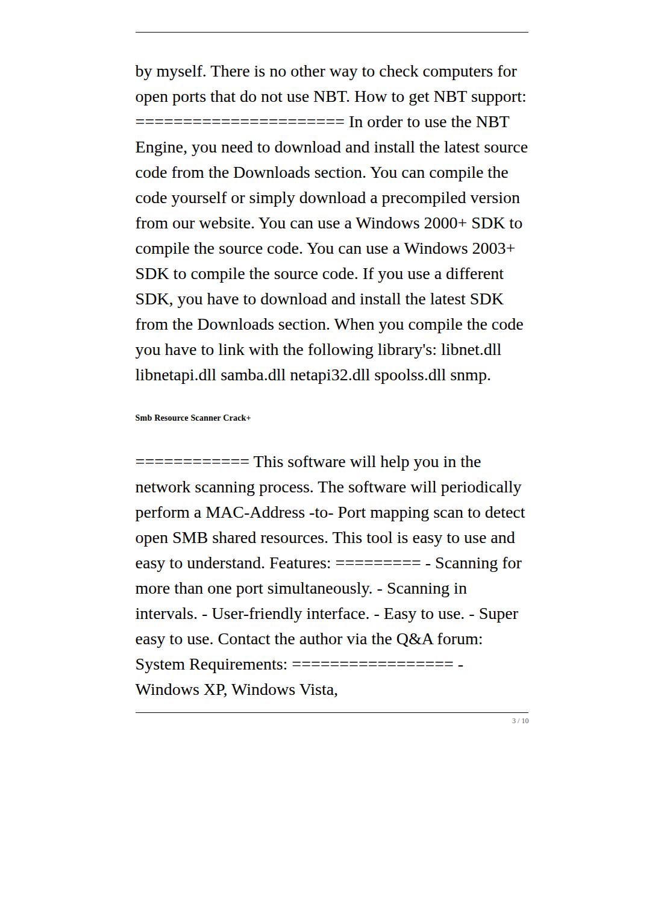by myself. There is no other way to check computers for open ports that do not use NBT. How to get NBT support: ====================== In order to use the NBT Engine, you need to download and install the latest source code from the Downloads section. You can compile the code yourself or simply download a precompiled version from our website. You can use a Windows 2000+ SDK to compile the source code. You can use a Windows 2003+ SDK to compile the source code. If you use a different SDK, you have to download and install the latest SDK from the Downloads section. When you compile the code you have to link with the following library's: libnet.dll libnetapi.dll samba.dll netapi32.dll spoolss.dll snmp.
Smb Resource Scanner Crack+
============ This software will help you in the network scanning process. The software will periodically perform a MAC-Address -to- Port mapping scan to detect open SMB shared resources. This tool is easy to use and easy to understand. Features: ========= - Scanning for more than one port simultaneously. - Scanning in intervals. - User-friendly interface. - Easy to use. - Super easy to use. Contact the author via the Q&A forum: System Requirements: ================= - Windows XP, Windows Vista,
3 / 10